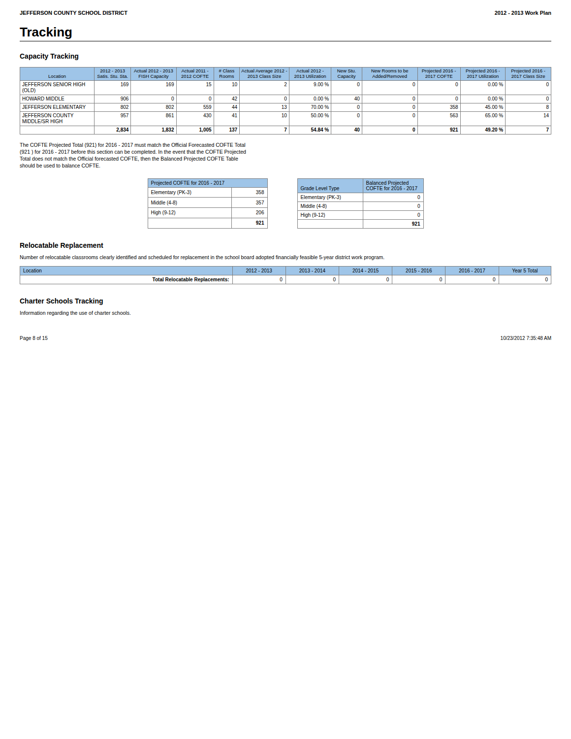JEFFERSON COUNTY SCHOOL DISTRICT 2012 - 2013 Work Plan
Tracking
Capacity Tracking
| Location | 2012 - 2013 Satis. Stu. Sta. | Actual 2012 - 2013 FISH Capacity | Actual 2011 - 2012 COFTE | # Class Rooms | Actual Average 2012 - 2013 Class Size | Actual 2012 - 2013 Utilization | New Stu. Capacity | New Rooms to be Added/Removed | Projected 2016 - 2017 COFTE | Projected 2016 - 2017 Utilization | Projected 2016 - 2017 Class Size |
| --- | --- | --- | --- | --- | --- | --- | --- | --- | --- | --- | --- |
| JEFFERSON SENIOR HIGH (OLD) | 169 | 169 | 15 | 10 | 2 | 9.00 % | 0 | 0 | 0 | 0.00 % | 0 |
| HOWARD MIDDLE | 906 | 0 | 0 | 42 | 0 | 0.00 % | 40 | 0 | 0 | 0.00 % | 0 |
| JEFFERSON ELEMENTARY | 802 | 802 | 559 | 44 | 13 | 70.00 % | 0 | 0 | 358 | 45.00 % | 8 |
| JEFFERSON COUNTY MIDDLE/SR HIGH | 957 | 861 | 430 | 41 | 10 | 50.00 % | 0 | 0 | 563 | 65.00 % | 14 |
| | 2,834 | 1,832 | 1,005 | 137 | 7 | 54.84 % | 40 | 0 | 921 | 49.20 % | 7 |
The COFTE Projected Total (921) for 2016 - 2017 must match the Official Forecasted COFTE Total
(921 ) for 2016 - 2017 before this section can be completed. In the event that the COFTE Projected
Total does not match the Official forecasted COFTE, then the Balanced Projected COFTE Table
should be used to balance COFTE.
| Projected COFTE for 2016 - 2017 |
| --- |
| Elementary (PK-3) | 358 |
| Middle (4-8) | 357 |
| High (9-12) | 206 |
| | 921 |
| Grade Level Type | Balanced Projected COFTE for 2016 - 2017 |
| --- | --- |
| Elementary (PK-3) | 0 |
| Middle (4-8) | 0 |
| High (9-12) | 0 |
| | 921 |
Relocatable Replacement
Number of relocatable classrooms clearly identified and scheduled for replacement in the school board adopted financially feasible 5-year district work program.
| Location | 2012 - 2013 | 2013 - 2014 | 2014 - 2015 | 2015 - 2016 | 2016 - 2017 | Year 5 Total |
| --- | --- | --- | --- | --- | --- | --- |
| Total Relocatable Replacements: | 0 | 0 | 0 | 0 | 0 | 0 |
Charter Schools Tracking
Information regarding the use of charter schools.
Page 8 of 15 10/23/2012 7:35:48 AM